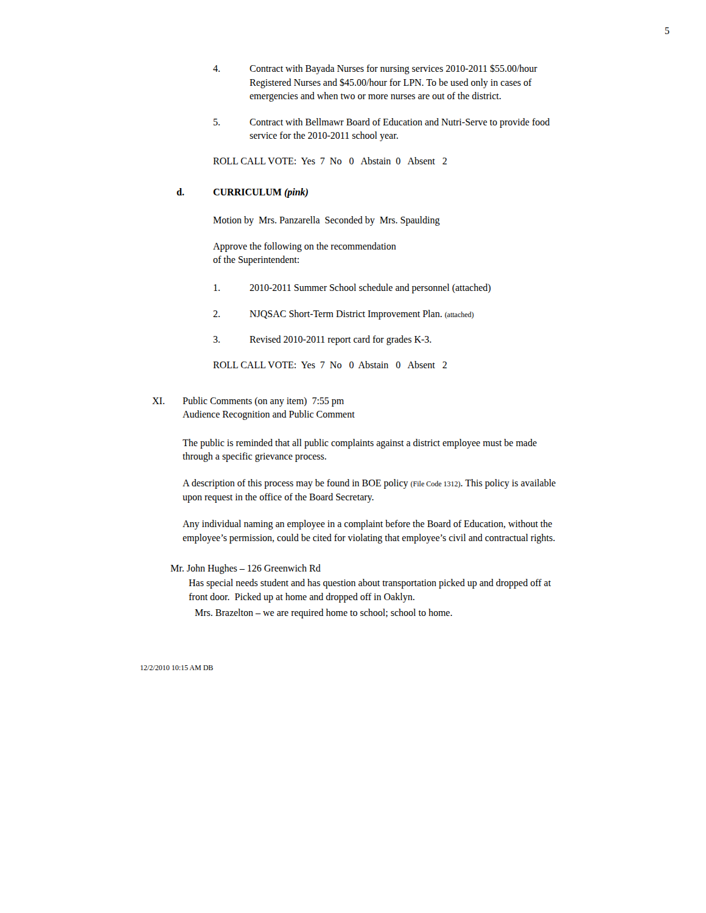5
4.
Contract with Bayada Nurses for nursing services 2010-2011 $55.00/hour Registered Nurses and $45.00/hour for LPN. To be used only in cases of emergencies and when two or more nurses are out of the district.
5.
Contract with Bellmawr Board of Education and Nutri-Serve to provide food service for the 2010-2011 school year.
ROLL CALL VOTE: Yes 7 No 0 Abstain 0 Absent 2
d.
CURRICULUM (pink)
Motion by Mrs. Panzarella Seconded by Mrs. Spaulding
Approve the following on the recommendation
of the Superintendent:
1.
2010-2011 Summer School schedule and personnel (attached)
2.
NJQSAC Short-Term District Improvement Plan. (attached)
3.
Revised 2010-2011 report card for grades K-3.
ROLL CALL VOTE: Yes 7 No 0 Abstain 0 Absent 2
XI.
Public Comments (on any item) 7:55 pm
Audience Recognition and Public Comment
The public is reminded that all public complaints against a district employee must be made through a specific grievance process.
A description of this process may be found in BOE policy (File Code 1312). This policy is available upon request in the office of the Board Secretary.
Any individual naming an employee in a complaint before the Board of Education, without the employee’s permission, could be cited for violating that employee’s civil and contractual rights.
Mr. John Hughes – 126 Greenwich Rd
Has special needs student and has question about transportation picked up and dropped off at front door. Picked up at home and dropped off in Oaklyn.
Mrs. Brazelton – we are required home to school; school to home.
12/2/2010 10:15 AM DB